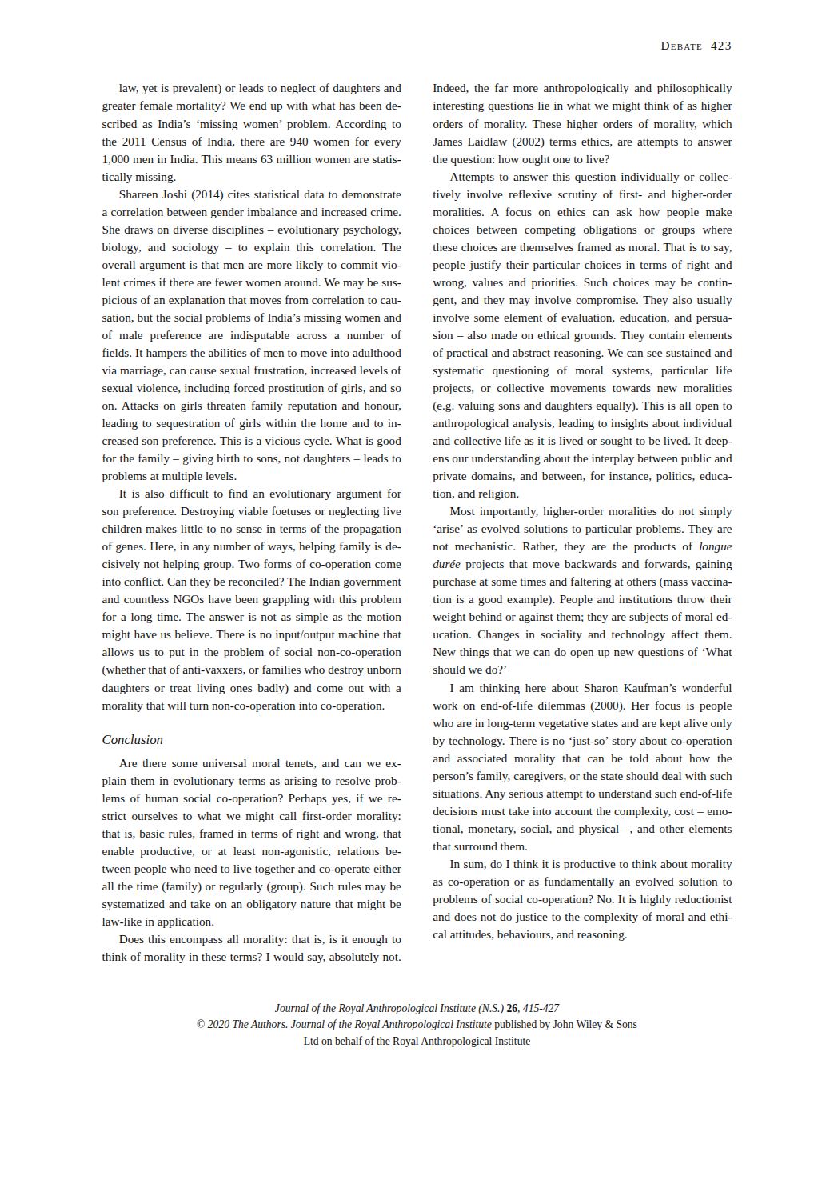Debate 423
law, yet is prevalent) or leads to neglect of daughters and greater female mortality? We end up with what has been described as India’s ‘missing women’ problem. According to the 2011 Census of India, there are 940 women for every 1,000 men in India. This means 63 million women are statistically missing.
Shareen Joshi (2014) cites statistical data to demonstrate a correlation between gender imbalance and increased crime. She draws on diverse disciplines – evolutionary psychology, biology, and sociology – to explain this correlation. The overall argument is that men are more likely to commit violent crimes if there are fewer women around. We may be suspicious of an explanation that moves from correlation to causation, but the social problems of India’s missing women and of male preference are indisputable across a number of fields. It hampers the abilities of men to move into adulthood via marriage, can cause sexual frustration, increased levels of sexual violence, including forced prostitution of girls, and so on. Attacks on girls threaten family reputation and honour, leading to sequestration of girls within the home and to increased son preference. This is a vicious cycle. What is good for the family – giving birth to sons, not daughters – leads to problems at multiple levels.
It is also difficult to find an evolutionary argument for son preference. Destroying viable foetuses or neglecting live children makes little to no sense in terms of the propagation of genes. Here, in any number of ways, helping family is decisively not helping group. Two forms of co-operation come into conflict. Can they be reconciled? The Indian government and countless NGOs have been grappling with this problem for a long time. The answer is not as simple as the motion might have us believe. There is no input/output machine that allows us to put in the problem of social non-co-operation (whether that of anti-vaxxers, or families who destroy unborn daughters or treat living ones badly) and come out with a morality that will turn non-co-operation into co-operation.
Conclusion
Are there some universal moral tenets, and can we explain them in evolutionary terms as arising to resolve problems of human social co-operation? Perhaps yes, if we restrict ourselves to what we might call first-order morality: that is, basic rules, framed in terms of right and wrong, that enable productive, or at least non-agonistic, relations between people who need to live together and co-operate either all the time (family) or regularly (group). Such rules may be systematized and take on an obligatory nature that might be law-like in application.
Does this encompass all morality: that is, is it enough to think of morality in these terms? I would say, absolutely not. Indeed, the far more anthropologically and philosophically interesting questions lie in what we might think of as higher orders of morality. These higher orders of morality, which James Laidlaw (2002) terms ethics, are attempts to answer the question: how ought one to live?
Attempts to answer this question individually or collectively involve reflexive scrutiny of first- and higher-order moralities. A focus on ethics can ask how people make choices between competing obligations or groups where these choices are themselves framed as moral. That is to say, people justify their particular choices in terms of right and wrong, values and priorities. Such choices may be contingent, and they may involve compromise. They also usually involve some element of evaluation, education, and persuasion – also made on ethical grounds. They contain elements of practical and abstract reasoning. We can see sustained and systematic questioning of moral systems, particular life projects, or collective movements towards new moralities (e.g. valuing sons and daughters equally). This is all open to anthropological analysis, leading to insights about individual and collective life as it is lived or sought to be lived. It deepens our understanding about the interplay between public and private domains, and between, for instance, politics, education, and religion.
Most importantly, higher-order moralities do not simply ‘arise’ as evolved solutions to particular problems. They are not mechanistic. Rather, they are the products of longue durée projects that move backwards and forwards, gaining purchase at some times and faltering at others (mass vaccination is a good example). People and institutions throw their weight behind or against them; they are subjects of moral education. Changes in sociality and technology affect them. New things that we can do open up new questions of ‘What should we do?’
I am thinking here about Sharon Kaufman’s wonderful work on end-of-life dilemmas (2000). Her focus is people who are in long-term vegetative states and are kept alive only by technology. There is no ‘just-so’ story about co-operation and associated morality that can be told about how the person’s family, caregivers, or the state should deal with such situations. Any serious attempt to understand such end-of-life decisions must take into account the complexity, cost – emotional, monetary, social, and physical –, and other elements that surround them.
In sum, do I think it is productive to think about morality as co-operation or as fundamentally an evolved solution to problems of social co-operation? No. It is highly reductionist and does not do justice to the complexity of moral and ethical attitudes, behaviours, and reasoning.
Journal of the Royal Anthropological Institute (N.S.) 26, 415-427
© 2020 The Authors. Journal of the Royal Anthropological Institute published by John Wiley & Sons
Ltd on behalf of the Royal Anthropological Institute